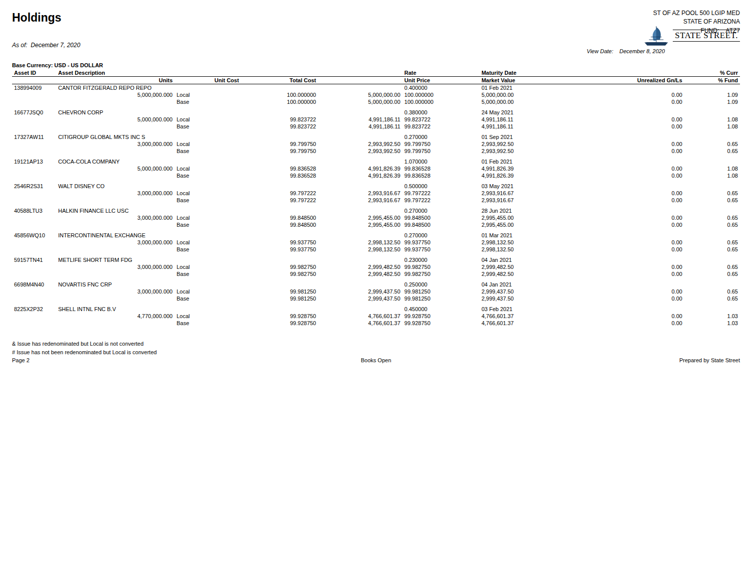Holdings
ST OF AZ POOL 500 LGIP MED
STATE OF ARIZONA
FUND: ATZ7
STATE STREET.
As of: December 7, 2020
View Date: December 8, 2020
Base Currency: USD - US DOLLAR
| Asset ID | Asset Description | | | | Rate | Maturity Date | | % Curr |
| --- | --- | --- | --- | --- | --- | --- | --- | --- |
| | Units | Unit Cost | Total Cost | | Unit Price | Market Value | Unrealized Gn/Ls | % Fund |
| 138994009 | CANTOR FITZGERALD REPO REPO | 0.400000 | 01 Feb 2021 | | |
| | 5,000,000.000 | Local | 100.000000 | 5,000,000.00 | 100.000000 | 5,000,000.00 | 0.00 | 1.09 |
| | | Base | 100.000000 | 5,000,000.00 | 100.000000 | 5,000,000.00 | 0.00 | 1.09 |
| 16677JSQ0 | CHEVRON CORP | 0.380000 | 24 May 2021 | | |
| | 5,000,000.000 | Local | 99.823722 | 4,991,186.11 | 99.823722 | 4,991,186.11 | 0.00 | 1.08 |
| | | Base | 99.823722 | 4,991,186.11 | 99.823722 | 4,991,186.11 | 0.00 | 1.08 |
| 17327AW11 | CITIGROUP GLOBAL MKTS INC S | 0.270000 | 01 Sep 2021 | | |
| | 3,000,000.000 | Local | 99.799750 | 2,993,992.50 | 99.799750 | 2,993,992.50 | 0.00 | 0.65 |
| | | Base | 99.799750 | 2,993,992.50 | 99.799750 | 2,993,992.50 | 0.00 | 0.65 |
| 19121AP13 | COCA-COLA COMPANY | 1.070000 | 01 Feb 2021 | | |
| | 5,000,000.000 | Local | 99.836528 | 4,991,826.39 | 99.836528 | 4,991,826.39 | 0.00 | 1.08 |
| | | Base | 99.836528 | 4,991,826.39 | 99.836528 | 4,991,826.39 | 0.00 | 1.08 |
| 2546R2S31 | WALT DISNEY CO | 0.500000 | 03 May 2021 | | |
| | 3,000,000.000 | Local | 99.797222 | 2,993,916.67 | 99.797222 | 2,993,916.67 | 0.00 | 0.65 |
| | | Base | 99.797222 | 2,993,916.67 | 99.797222 | 2,993,916.67 | 0.00 | 0.65 |
| 40588LTU3 | HALKIN FINANCE LLC USC | 0.270000 | 28 Jun 2021 | | |
| | 3,000,000.000 | Local | 99.848500 | 2,995,455.00 | 99.848500 | 2,995,455.00 | 0.00 | 0.65 |
| | | Base | 99.848500 | 2,995,455.00 | 99.848500 | 2,995,455.00 | 0.00 | 0.65 |
| 45856WQ10 | INTERCONTINENTAL EXCHANGE | 0.270000 | 01 Mar 2021 | | |
| | 3,000,000.000 | Local | 99.937750 | 2,998,132.50 | 99.937750 | 2,998,132.50 | 0.00 | 0.65 |
| | | Base | 99.937750 | 2,998,132.50 | 99.937750 | 2,998,132.50 | 0.00 | 0.65 |
| 59157TN41 | METLIFE SHORT TERM FDG | 0.230000 | 04 Jan 2021 | | |
| | 3,000,000.000 | Local | 99.982750 | 2,999,482.50 | 99.982750 | 2,999,482.50 | 0.00 | 0.65 |
| | | Base | 99.982750 | 2,999,482.50 | 99.982750 | 2,999,482.50 | 0.00 | 0.65 |
| 6698M4N40 | NOVARTIS FNC CRP | 0.250000 | 04 Jan 2021 | | |
| | 3,000,000.000 | Local | 99.981250 | 2,999,437.50 | 99.981250 | 2,999,437.50 | 0.00 | 0.65 |
| | | Base | 99.981250 | 2,999,437.50 | 99.981250 | 2,999,437.50 | 0.00 | 0.65 |
| 8225X2P32 | SHELL INTNL FNC B.V | 0.450000 | 03 Feb 2021 | | |
| | 4,770,000.000 | Local | 99.928750 | 4,766,601.37 | 99.928750 | 4,766,601.37 | 0.00 | 1.03 |
| | | Base | 99.928750 | 4,766,601.37 | 99.928750 | 4,766,601.37 | 0.00 | 1.03 |
& Issue has redenominated but Local is not converted
# Issue has not been redenominated but Local is converted
Page 2
Prepared by State Street
Books Open